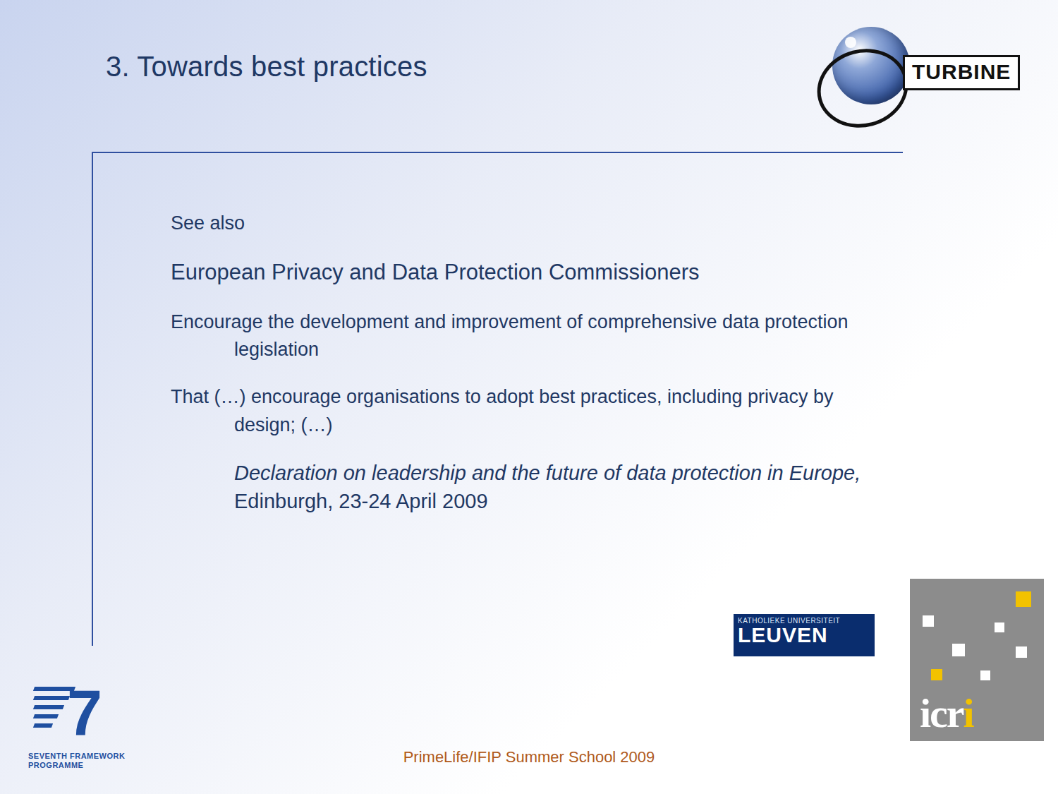3. Towards best practices
TURBINE
See also
European Privacy and Data Protection Commissioners
Encourage the development and improvement of comprehensive data protection legislation
That (…) encourage organisations to adopt best practices, including privacy by design; (…)
Declaration on leadership and the future of data protection in Europe, Edinburgh, 23-24 April 2009
KATHOLIEKE UNIVERSITEIT
LEUVEN
icri
7
SEVENTH FRAMEWORK
PROGRAMME
PrimeLife/IFIP Summer School 2009